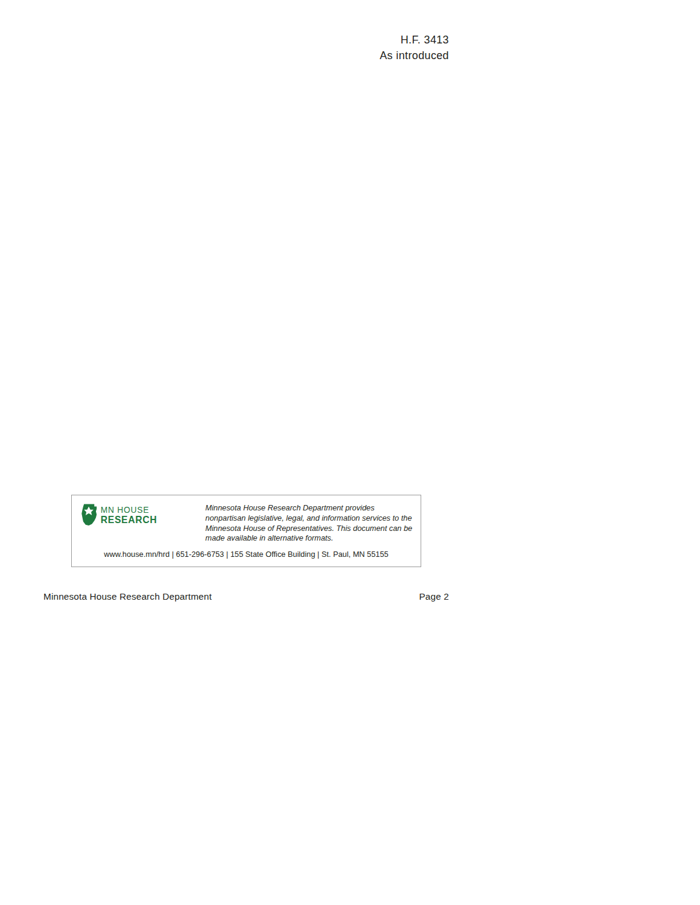H.F. 3413
As introduced
MN House Research MN HOUSE RESEARCH
Minnesota House Research Department provides nonpartisan legislative, legal, and information services to the Minnesota House of Representatives. This document can be made available in alternative formats.
www.house.mn/hrd | 651-296-6753 | 155 State Office Building | St. Paul, MN 55155
Minnesota House Research Department
Page 2